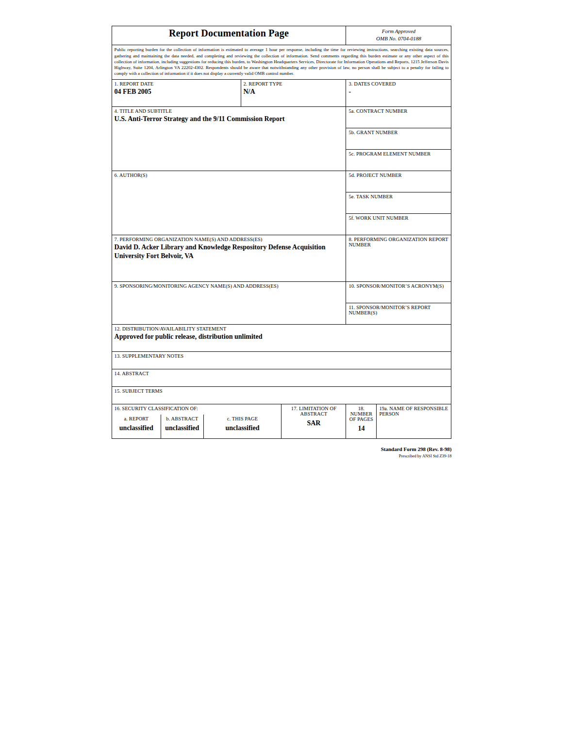| Report Documentation Page | Form Approved OMB No. 0704-0188 |
| Public reporting burden for the collection of information is estimated to average 1 hour per response, including the time for reviewing instructions, searching existing data sources, gathering and maintaining the data needed, and completing and reviewing the collection of information. Send comments regarding this burden estimate or any other aspect of this collection of information, including suggestions for reducing this burden, to Washington Headquarters Services, Directorate for Information Operations and Reports, 1215 Jefferson Davis Highway, Suite 1204, Arlington VA 22202-4302. Respondents should be aware that notwithstanding any other provision of law, no person shall be subject to a penalty for failing to comply with a collection of information if it does not display a currently valid OMB control number. |
| 1. REPORT DATE 04 FEB 2005 | 2. REPORT TYPE N/A | 3. DATES COVERED - |
| 4. TITLE AND SUBTITLE U.S. Anti-Terror Strategy and the 9/11 Commission Report | 5a. CONTRACT NUMBER |
| 5b. GRANT NUMBER |
| 5c. PROGRAM ELEMENT NUMBER |
| 6. AUTHOR(S) | 5d. PROJECT NUMBER |
| 5e. TASK NUMBER |
| 5f. WORK UNIT NUMBER |
| 7. PERFORMING ORGANIZATION NAME(S) AND ADDRESS(ES) David D. Acker Library and Knowledge Respository Defense Acquisition University Fort Belvoir, VA | 8. PERFORMING ORGANIZATION REPORT NUMBER |
| 9. SPONSORING/MONITORING AGENCY NAME(S) AND ADDRESS(ES) | 10. SPONSOR/MONITOR’S ACRONYM(S) |
| 11. SPONSOR/MONITOR’S REPORT NUMBER(S) |
| 12. DISTRIBUTION/AVAILABILITY STATEMENT Approved for public release, distribution unlimited |
| 13. SUPPLEMENTARY NOTES |
| 14. ABSTRACT |
| 15. SUBJECT TERMS |
| 16. SECURITY CLASSIFICATION OF: | 17. LIMITATION OF ABSTRACT SAR | 18. NUMBER OF PAGES 14 | 19a. NAME OF RESPONSIBLE PERSON |
| a. REPORT unclassified | b. ABSTRACT unclassified | c. THIS PAGE unclassified |
Standard Form 298 (Rev. 8-98)
Prescribed by ANSI Std Z39-18